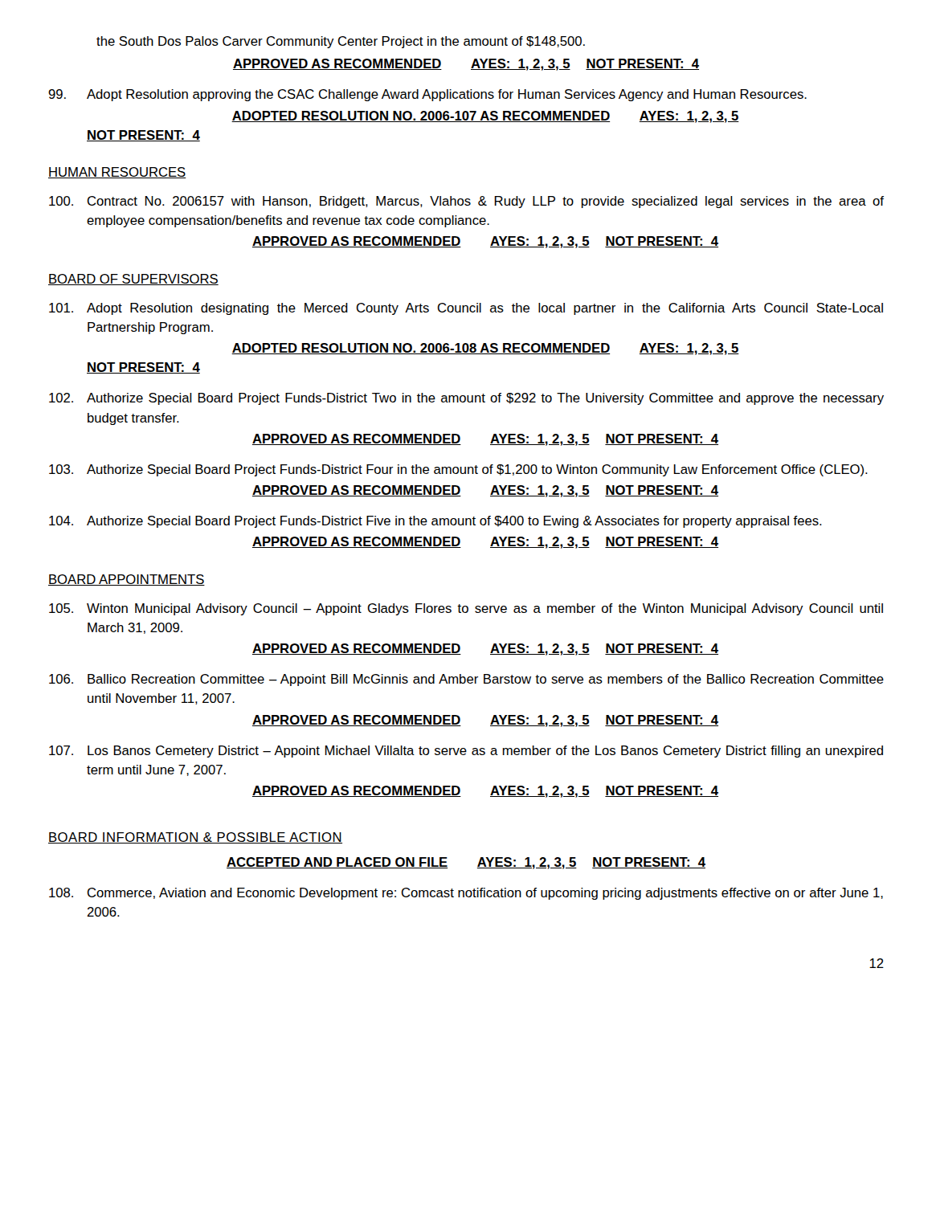the South Dos Palos Carver Community Center Project in the amount of $148,500.
APPROVED AS RECOMMENDED AYES: 1, 2, 3, 5 NOT PRESENT: 4
99. Adopt Resolution approving the CSAC Challenge Award Applications for Human Services Agency and Human Resources. ADOPTED RESOLUTION NO. 2006-107 AS RECOMMENDED AYES: 1, 2, 3, 5 NOT PRESENT: 4
HUMAN RESOURCES
100. Contract No. 2006157 with Hanson, Bridgett, Marcus, Vlahos & Rudy LLP to provide specialized legal services in the area of employee compensation/benefits and revenue tax code compliance. APPROVED AS RECOMMENDED AYES: 1, 2, 3, 5 NOT PRESENT: 4
BOARD OF SUPERVISORS
101. Adopt Resolution designating the Merced County Arts Council as the local partner in the California Arts Council State-Local Partnership Program. ADOPTED RESOLUTION NO. 2006-108 AS RECOMMENDED AYES: 1, 2, 3, 5 NOT PRESENT: 4
102. Authorize Special Board Project Funds-District Two in the amount of $292 to The University Committee and approve the necessary budget transfer. APPROVED AS RECOMMENDED AYES: 1, 2, 3, 5 NOT PRESENT: 4
103. Authorize Special Board Project Funds-District Four in the amount of $1,200 to Winton Community Law Enforcement Office (CLEO). APPROVED AS RECOMMENDED AYES: 1, 2, 3, 5 NOT PRESENT: 4
104. Authorize Special Board Project Funds-District Five in the amount of $400 to Ewing & Associates for property appraisal fees. APPROVED AS RECOMMENDED AYES: 1, 2, 3, 5 NOT PRESENT: 4
BOARD APPOINTMENTS
105. Winton Municipal Advisory Council – Appoint Gladys Flores to serve as a member of the Winton Municipal Advisory Council until March 31, 2009. APPROVED AS RECOMMENDED AYES: 1, 2, 3, 5 NOT PRESENT: 4
106. Ballico Recreation Committee – Appoint Bill McGinnis and Amber Barstow to serve as members of the Ballico Recreation Committee until November 11, 2007. APPROVED AS RECOMMENDED AYES: 1, 2, 3, 5 NOT PRESENT: 4
107. Los Banos Cemetery District – Appoint Michael Villalta to serve as a member of the Los Banos Cemetery District filling an unexpired term until June 7, 2007. APPROVED AS RECOMMENDED AYES: 1, 2, 3, 5 NOT PRESENT: 4
BOARD INFORMATION & POSSIBLE ACTION
ACCEPTED AND PLACED ON FILE AYES: 1, 2, 3, 5 NOT PRESENT: 4
108. Commerce, Aviation and Economic Development re: Comcast notification of upcoming pricing adjustments effective on or after June 1, 2006.
12